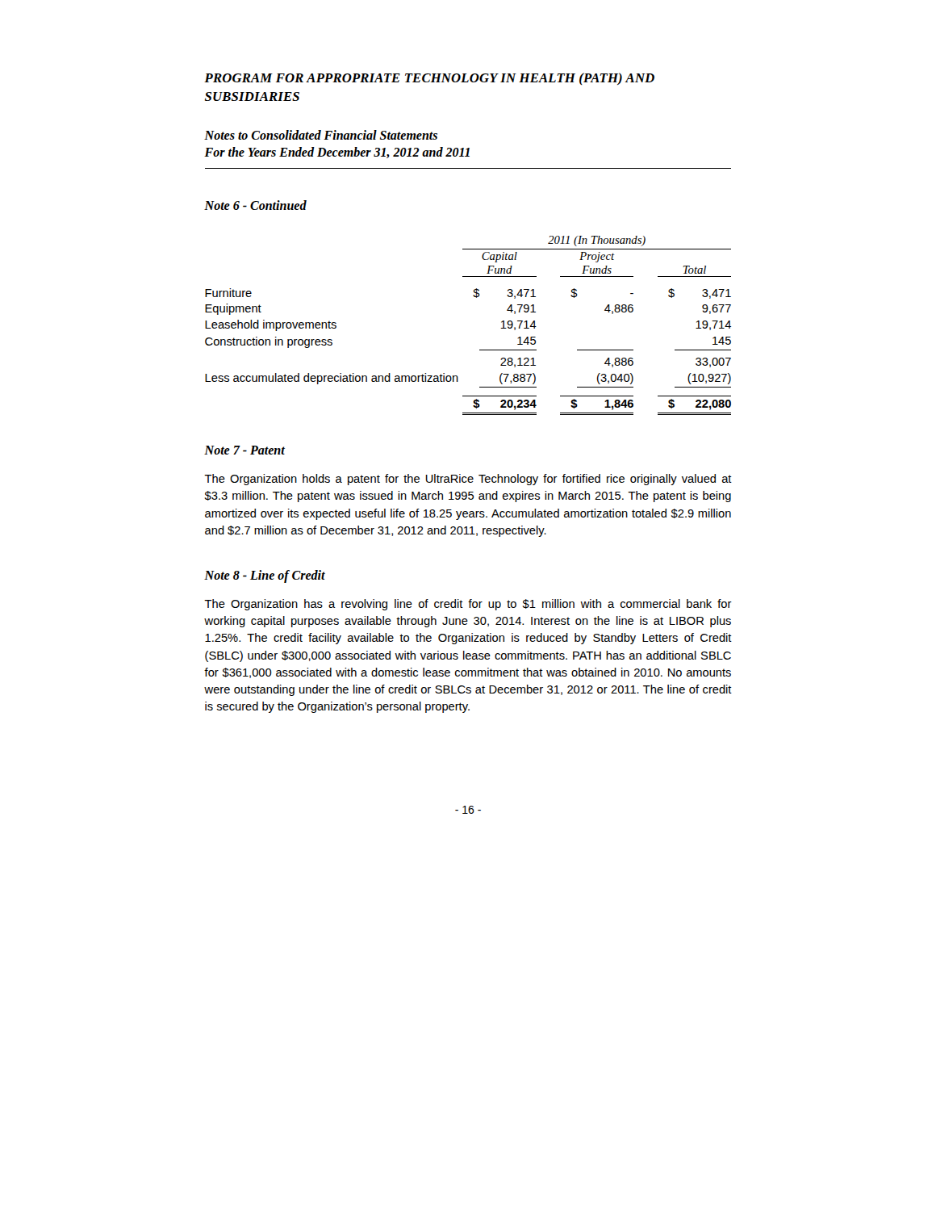PROGRAM FOR APPROPRIATE TECHNOLOGY IN HEALTH (PATH) AND SUBSIDIARIES
Notes to Consolidated Financial Statements
For the Years Ended December 31, 2012 and 2011
Note 6 - Continued
| | 2011 (In Thousands) |
| | Capital | | Project | | |
| | Fund | | Funds | | Total |
| Furniture | $ | 3,471 | | $ | - | | $ | 3,471 |
| Equipment | | 4,791 | | | 4,886 | | | 9,677 |
| Leasehold improvements | | 19,714 | | | | | | 19,714 |
| Construction in progress | | 145 | | | | | | 145 |
| | | 28,121 | | | 4,886 | | | 33,007 |
| Less accumulated depreciation and amortization | | (7,887) | | | (3,040) | | | (10,927) |
| | $ | 20,234 | | $ | 1,846 | | $ | 22,080 |
Note 7 - Patent
The Organization holds a patent for the UltraRice Technology for fortified rice originally valued at $3.3 million. The patent was issued in March 1995 and expires in March 2015. The patent is being amortized over its expected useful life of 18.25 years. Accumulated amortization totaled $2.9 million and $2.7 million as of December 31, 2012 and 2011, respectively.
Note 8 - Line of Credit
The Organization has a revolving line of credit for up to $1 million with a commercial bank for working capital purposes available through June 30, 2014. Interest on the line is at LIBOR plus 1.25%. The credit facility available to the Organization is reduced by Standby Letters of Credit (SBLC) under $300,000 associated with various lease commitments. PATH has an additional SBLC for $361,000 associated with a domestic lease commitment that was obtained in 2010. No amounts were outstanding under the line of credit or SBLCs at December 31, 2012 or 2011. The line of credit is secured by the Organization’s personal property.
- 16 -